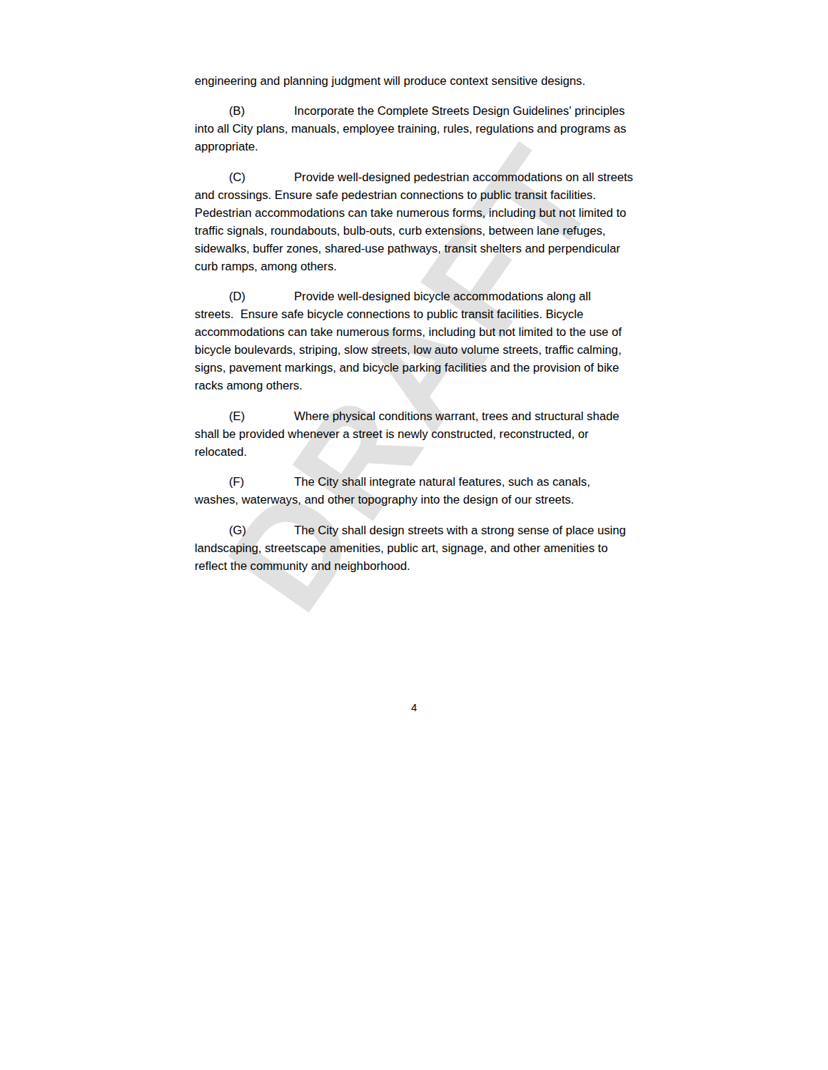DRAFT
engineering and planning judgment will produce context sensitive designs.
(B) Incorporate the Complete Streets Design Guidelines' principles into all City plans, manuals, employee training, rules, regulations and programs as appropriate.
(C) Provide well-designed pedestrian accommodations on all streets and crossings. Ensure safe pedestrian connections to public transit facilities. Pedestrian accommodations can take numerous forms, including but not limited to traffic signals, roundabouts, bulb-outs, curb extensions, between lane refuges, sidewalks, buffer zones, shared-use pathways, transit shelters and perpendicular curb ramps, among others.
(D) Provide well-designed bicycle accommodations along all streets. Ensure safe bicycle connections to public transit facilities. Bicycle accommodations can take numerous forms, including but not limited to the use of bicycle boulevards, striping, slow streets, low auto volume streets, traffic calming, signs, pavement markings, and bicycle parking facilities and the provision of bike racks among others.
(E) Where physical conditions warrant, trees and structural shade shall be provided whenever a street is newly constructed, reconstructed, or relocated.
(F) The City shall integrate natural features, such as canals, washes, waterways, and other topography into the design of our streets.
(G) The City shall design streets with a strong sense of place using landscaping, streetscape amenities, public art, signage, and other amenities to reflect the community and neighborhood.
4